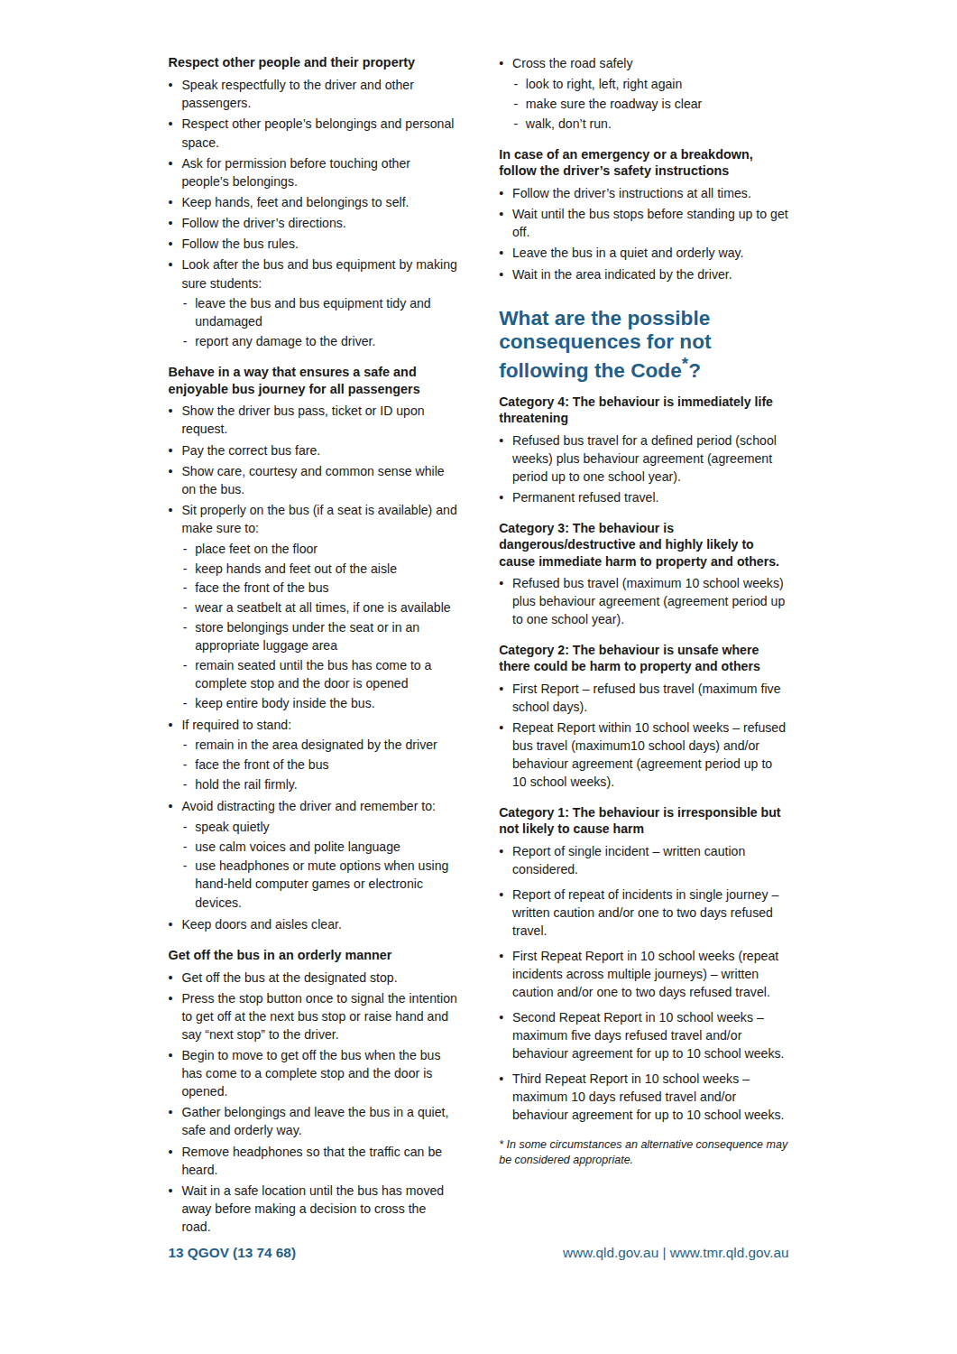Respect other people and their property
Speak respectfully to the driver and other passengers.
Respect other people’s belongings and personal space.
Ask for permission before touching other people’s belongings.
Keep hands, feet and belongings to self.
Follow the driver’s directions.
Follow the bus rules.
Look after the bus and bus equipment by making sure students:
leave the bus and bus equipment tidy and undamaged
report any damage to the driver.
Behave in a way that ensures a safe and enjoyable bus journey for all passengers
Show the driver bus pass, ticket or ID upon request.
Pay the correct bus fare.
Show care, courtesy and common sense while on the bus.
Sit properly on the bus (if a seat is available) and make sure to:
place feet on the floor
keep hands and feet out of the aisle
face the front of the bus
wear a seatbelt at all times, if one is available
store belongings under the seat or in an appropriate luggage area
remain seated until the bus has come to a complete stop and the door is opened
keep entire body inside the bus.
If required to stand:
remain in the area designated by the driver
face the front of the bus
hold the rail firmly.
Avoid distracting the driver and remember to:
speak quietly
use calm voices and polite language
use headphones or mute options when using hand-held computer games or electronic devices.
Keep doors and aisles clear.
Get off the bus in an orderly manner
Get off the bus at the designated stop.
Press the stop button once to signal the intention to get off at the next bus stop or raise hand and say “next stop” to the driver.
Begin to move to get off the bus when the bus has come to a complete stop and the door is opened.
Gather belongings and leave the bus in a quiet, safe and orderly way.
Remove headphones so that the traffic can be heard.
Wait in a safe location until the bus has moved away before making a decision to cross the road.
Cross the road safely
look to right, left, right again
make sure the roadway is clear
walk, don’t run.
In case of an emergency or a breakdown, follow the driver’s safety instructions
Follow the driver’s instructions at all times.
Wait until the bus stops before standing up to get off.
Leave the bus in a quiet and orderly way.
Wait in the area indicated by the driver.
What are the possible consequences for not following the Code*?
Category 4: The behaviour is immediately life threatening
Refused bus travel for a defined period (school weeks) plus behaviour agreement (agreement period up to one school year).
Permanent refused travel.
Category 3: The behaviour is dangerous/destructive and highly likely to cause immediate harm to property and others.
Refused bus travel (maximum 10 school weeks) plus behaviour agreement (agreement period up to one school year).
Category 2: The behaviour is unsafe where there could be harm to property and others
First Report – refused bus travel (maximum five school days).
Repeat Report within 10 school weeks – refused bus travel (maximum10 school days) and/or behaviour agreement (agreement period up to 10 school weeks).
Category 1: The behaviour is irresponsible but not likely to cause harm
Report of single incident – written caution considered.
Report of repeat of incidents in single journey – written caution and/or one to two days refused travel.
First Repeat Report in 10 school weeks (repeat incidents across multiple journeys) – written caution and/or one to two days refused travel.
Second Repeat Report in 10 school weeks – maximum five days refused travel and/or behaviour agreement for up to 10 school weeks.
Third Repeat Report in 10 school weeks – maximum 10 days refused travel and/or behaviour agreement for up to 10 school weeks.
* In some circumstances an alternative consequence may be considered appropriate.
13 QGOV (13 74 68)
www.qld.gov.au | www.tmr.qld.gov.au